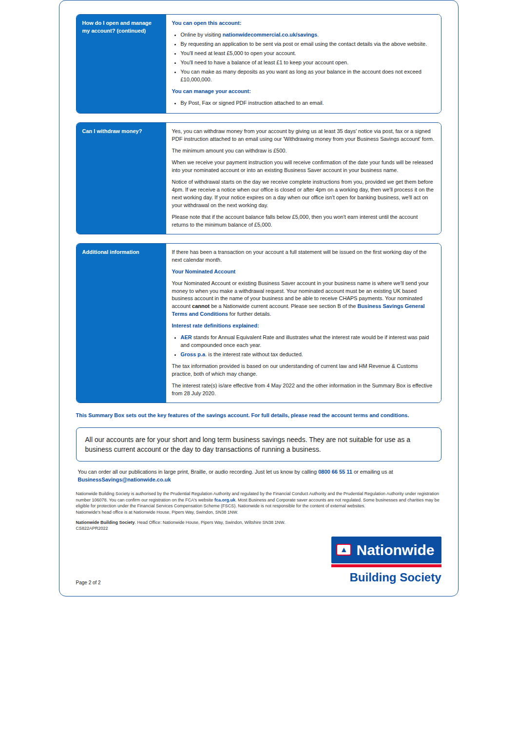| How do I open and manage my account? (continued) | You can open this account: Online by visiting nationwidecommercial.co.uk/savings . By requesting an application to be sent via post or email using the contact details via the above website. You'll need at least £5,000 to open your account. You'll need to have a balance of at least £1 to keep your account open. You can make as many deposits as you want as long as your balance in the account does not exceed £10,000,000. You can manage your account: By Post, Fax or signed PDF instruction attached to an email. |
| Can I withdraw money? | Yes, you can withdraw money from your account by giving us at least 35 days' notice via post, fax or a signed PDF instruction attached to an email using our 'Withdrawing money from your Business Savings account' form. The minimum amount you can withdraw is £500. When we receive your payment instruction you will receive confirmation of the date your funds will be released into your nominated account or into an existing Business Saver account in your business name. Notice of withdrawal starts on the day we receive complete instructions from you, provided we get them before 4pm. If we receive a notice when our office is closed or after 4pm on a working day, then we'll process it on the next working day. If your notice expires on a day when our office isn't open for banking business, we'll act on your withdrawal on the next working day. Please note that if the account balance falls below £5,000, then you won't earn interest until the account returns to the minimum balance of £5,000. |
| Additional information | If there has been a transaction on your account a full statement will be issued on the first working day of the next calendar month. Your Nominated Account Your Nominated Account or existing Business Saver account in your business name is where we'll send your money to when you make a withdrawal request. Your nominated account must be an existing UK based business account in the name of your business and be able to receive CHAPS payments. Your nominated account cannot be a Nationwide current account. Please see section B of the Business Savings General Terms and Conditions for further details. Interest rate definitions explained: AER stands for Annual Equivalent Rate and illustrates what the interest rate would be if interest was paid and compounded once each year. Gross p.a . is the interest rate without tax deducted. The tax information provided is based on our understanding of current law and HM Revenue & Customs practice, both of which may change. The interest rate(s) is/are effective from 4 May 2022 and the other information in the Summary Box is effective from 28 July 2020. |
This Summary Box sets out the key features of the savings account. For full details, please read the account terms and conditions.
All our accounts are for your short and long term business savings needs. They are not suitable for use as a business current account or the day to day transactions of running a business.
You can order all our publications in large print, Braille, or audio recording. Just let us know by calling 0800 66 55 11 or emailing us at BusinessSavings@nationwide.co.uk
Nationwide Building Society is authorised by the Prudential Regulation Authority and regulated by the Financial Conduct Authority and the Prudential Regulation Authority under registration number 106078. You can confirm our registration on the FCA's website fca.org.uk. Most Business and Corporate saver accounts are not regulated. Some businesses and charities may be eligible for protection under the Financial Services Compensation Scheme (FSCS). Nationwide is not responsible for the content of external websites.
Nationwide's head office is at Nationwide House, Pipers Way, Swindon, SN38 1NW.
Nationwide Building Society. Head Office: Nationwide House, Pipers Way, Swindon, Wiltshire SN38 1NW.
CS822APR2022
Page 2 of 2
▲Nationwide
Building Society